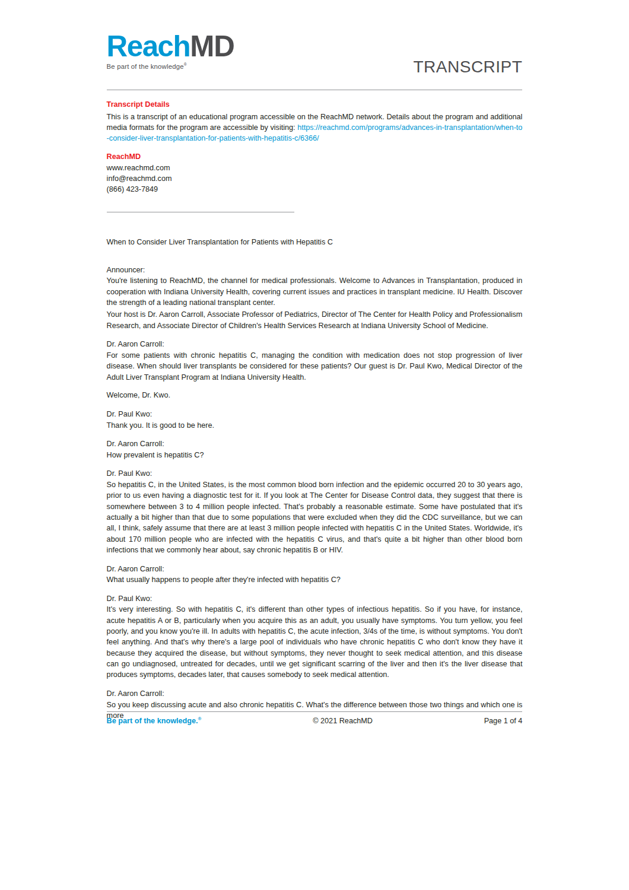Reach MD
Be part of the knowledge®
TRANSCRIPT
Transcript Details
This is a transcript of an educational program accessible on the ReachMD network. Details about the program and additional media formats for the program are accessible by visiting: https://reachmd.com/programs/advances-in-transplantation/when-to-consider-liver-transplantation-for-patients-with-hepatitis-c/6366/
ReachMD
www.reachmd.com
info@reachmd.com
(866) 423-7849
When to Consider Liver Transplantation for Patients with Hepatitis C
Announcer:
You're listening to ReachMD, the channel for medical professionals. Welcome to Advances in Transplantation, produced in cooperation with Indiana University Health, covering current issues and practices in transplant medicine. IU Health. Discover the strength of a leading national transplant center.
Your host is Dr. Aaron Carroll, Associate Professor of Pediatrics, Director of The Center for Health Policy and Professionalism Research, and Associate Director of Children's Health Services Research at Indiana University School of Medicine.
Dr. Aaron Carroll:
For some patients with chronic hepatitis C, managing the condition with medication does not stop progression of liver disease. When should liver transplants be considered for these patients? Our guest is Dr. Paul Kwo, Medical Director of the Adult Liver Transplant Program at Indiana University Health.
Welcome, Dr. Kwo.
Dr. Paul Kwo:
Thank you. It is good to be here.
Dr. Aaron Carroll:
How prevalent is hepatitis C?
Dr. Paul Kwo:
So hepatitis C, in the United States, is the most common blood born infection and the epidemic occurred 20 to 30 years ago, prior to us even having a diagnostic test for it. If you look at The Center for Disease Control data, they suggest that there is somewhere between 3 to 4 million people infected. That's probably a reasonable estimate. Some have postulated that it's actually a bit higher than that due to some populations that were excluded when they did the CDC surveillance, but we can all, I think, safely assume that there are at least 3 million people infected with hepatitis C in the United States. Worldwide, it's about 170 million people who are infected with the hepatitis C virus, and that's quite a bit higher than other blood born infections that we commonly hear about, say chronic hepatitis B or HIV.
Dr. Aaron Carroll:
What usually happens to people after they're infected with hepatitis C?
Dr. Paul Kwo:
It's very interesting. So with hepatitis C, it's different than other types of infectious hepatitis. So if you have, for instance, acute hepatitis A or B, particularly when you acquire this as an adult, you usually have symptoms. You turn yellow, you feel poorly, and you know you're ill. In adults with hepatitis C, the acute infection, 3/4s of the time, is without symptoms. You don't feel anything. And that's why there's a large pool of individuals who have chronic hepatitis C who don't know they have it because they acquired the disease, but without symptoms, they never thought to seek medical attention, and this disease can go undiagnosed, untreated for decades, until we get significant scarring of the liver and then it's the liver disease that produces symptoms, decades later, that causes somebody to seek medical attention.
Dr. Aaron Carroll:
So you keep discussing acute and also chronic hepatitis C. What's the difference between those two things and which one is more
Be part of the knowledge.® © 2021 ReachMD Page 1 of 4